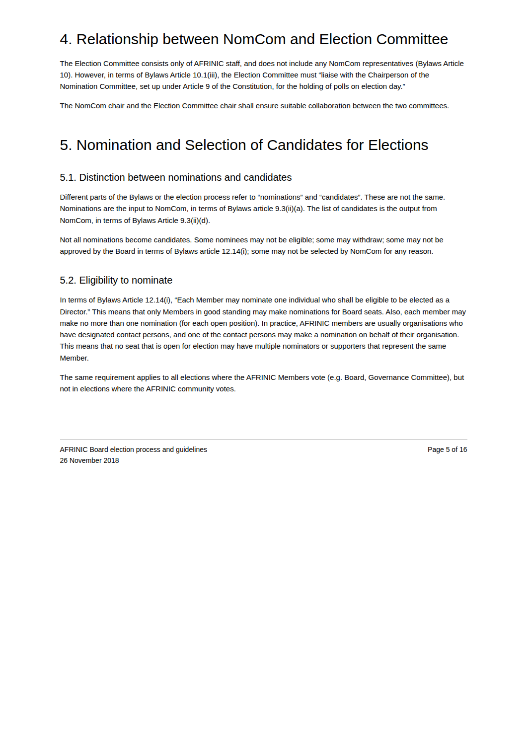4. Relationship between NomCom and Election Committee
The Election Committee consists only of AFRINIC staff, and does not include any NomCom representatives (Bylaws Article 10). However, in terms of Bylaws Article 10.1(iii), the Election Committee must “liaise with the Chairperson of the Nomination Committee, set up under Article 9 of the Constitution, for the holding of polls on election day.”
The NomCom chair and the Election Committee chair shall ensure suitable collaboration between the two committees.
5. Nomination and Selection of Candidates for Elections
5.1. Distinction between nominations and candidates
Different parts of the Bylaws or the election process refer to “nominations” and “candidates”. These are not the same. Nominations are the input to NomCom, in terms of Bylaws article 9.3(ii)(a). The list of candidates is the output from NomCom, in terms of Bylaws Article 9.3(ii)(d).
Not all nominations become candidates. Some nominees may not be eligible; some may withdraw; some may not be approved by the Board in terms of Bylaws article 12.14(i); some may not be selected by NomCom for any reason.
5.2. Eligibility to nominate
In terms of Bylaws Article 12.14(i), “Each Member may nominate one individual who shall be eligible to be elected as a Director.” This means that only Members in good standing may make nominations for Board seats. Also, each member may make no more than one nomination (for each open position). In practice, AFRINIC members are usually organisations who have designated contact persons, and one of the contact persons may make a nomination on behalf of their organisation. This means that no seat that is open for election may have multiple nominators or supporters that represent the same Member.
The same requirement applies to all elections where the AFRINIC Members vote (e.g. Board, Governance Committee), but not in elections where the AFRINIC community votes.
AFRINIC Board election process and guidelines
26 November 2018
Page 5 of 16